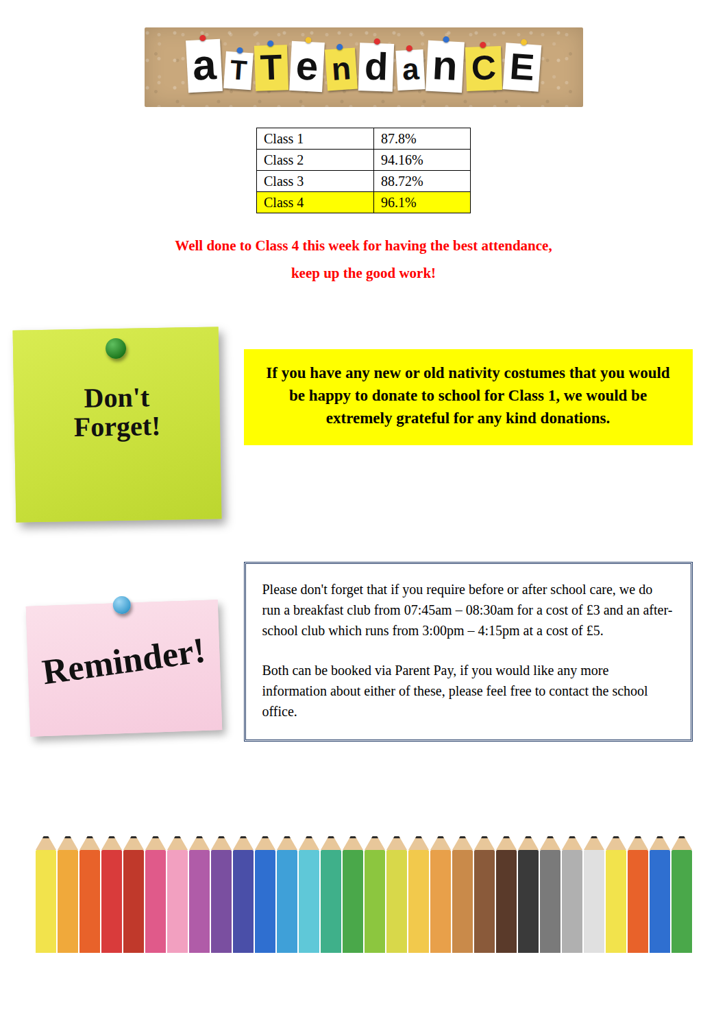aTTendanCE
| Class 1 | 87.8% |
| Class 2 | 94.16% |
| Class 3 | 88.72% |
| Class 4 | 96.1% |
Well done to Class 4 this week for having the best attendance,
keep up the good work!
Don't
Forget!
If you have any new or old nativity costumes that you would be happy to donate to school for Class 1, we would be extremely grateful for any kind donations.
Reminder!
Please don't forget that if you require before or after school care, we do run a breakfast club from 07:45am – 08:30am for a cost of £3 and an after-school club which runs from 3:00pm – 4:15pm at a cost of £5.
Both can be booked via Parent Pay, if you would like any more information about either of these, please feel free to contact the school office.